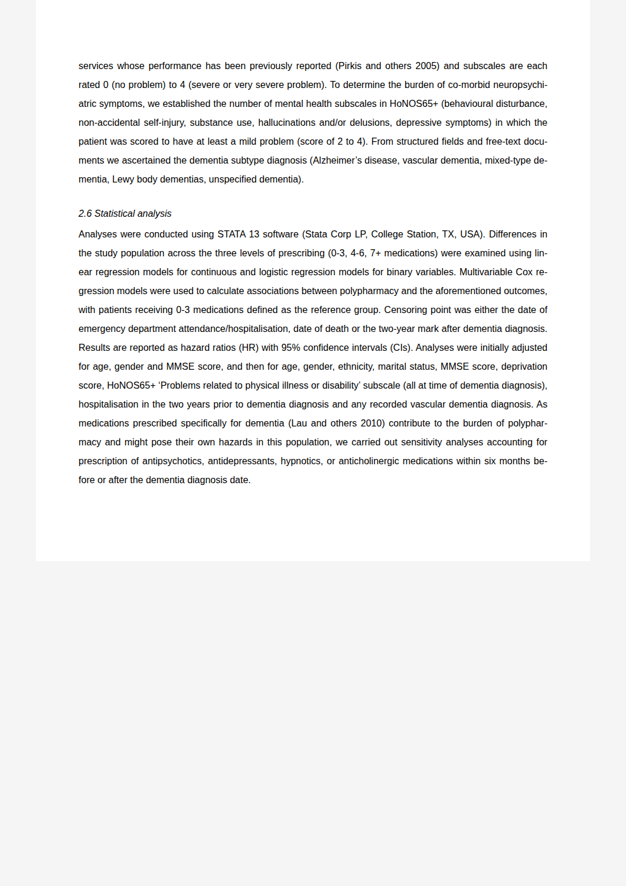services whose performance has been previously reported (Pirkis and others 2005) and subscales are each rated 0 (no problem) to 4 (severe or very severe problem). To determine the burden of co-morbid neuropsychiatric symptoms, we established the number of mental health subscales in HoNOS65+ (behavioural disturbance, non-accidental self-injury, substance use, hallucinations and/or delusions, depressive symptoms) in which the patient was scored to have at least a mild problem (score of 2 to 4). From structured fields and free-text documents we ascertained the dementia subtype diagnosis (Alzheimer’s disease, vascular dementia, mixed-type dementia, Lewy body dementias, unspecified dementia).
2.6 Statistical analysis
Analyses were conducted using STATA 13 software (Stata Corp LP, College Station, TX, USA). Differences in the study population across the three levels of prescribing (0-3, 4-6, 7+ medications) were examined using linear regression models for continuous and logistic regression models for binary variables. Multivariable Cox regression models were used to calculate associations between polypharmacy and the aforementioned outcomes, with patients receiving 0-3 medications defined as the reference group. Censoring point was either the date of emergency department attendance/hospitalisation, date of death or the two-year mark after dementia diagnosis. Results are reported as hazard ratios (HR) with 95% confidence intervals (CIs). Analyses were initially adjusted for age, gender and MMSE score, and then for age, gender, ethnicity, marital status, MMSE score, deprivation score, HoNOS65+ ‘Problems related to physical illness or disability’ subscale (all at time of dementia diagnosis), hospitalisation in the two years prior to dementia diagnosis and any recorded vascular dementia diagnosis. As medications prescribed specifically for dementia (Lau and others 2010) contribute to the burden of polypharmacy and might pose their own hazards in this population, we carried out sensitivity analyses accounting for prescription of antipsychotics, antidepressants, hypnotics, or anticholinergic medications within six months before or after the dementia diagnosis date.